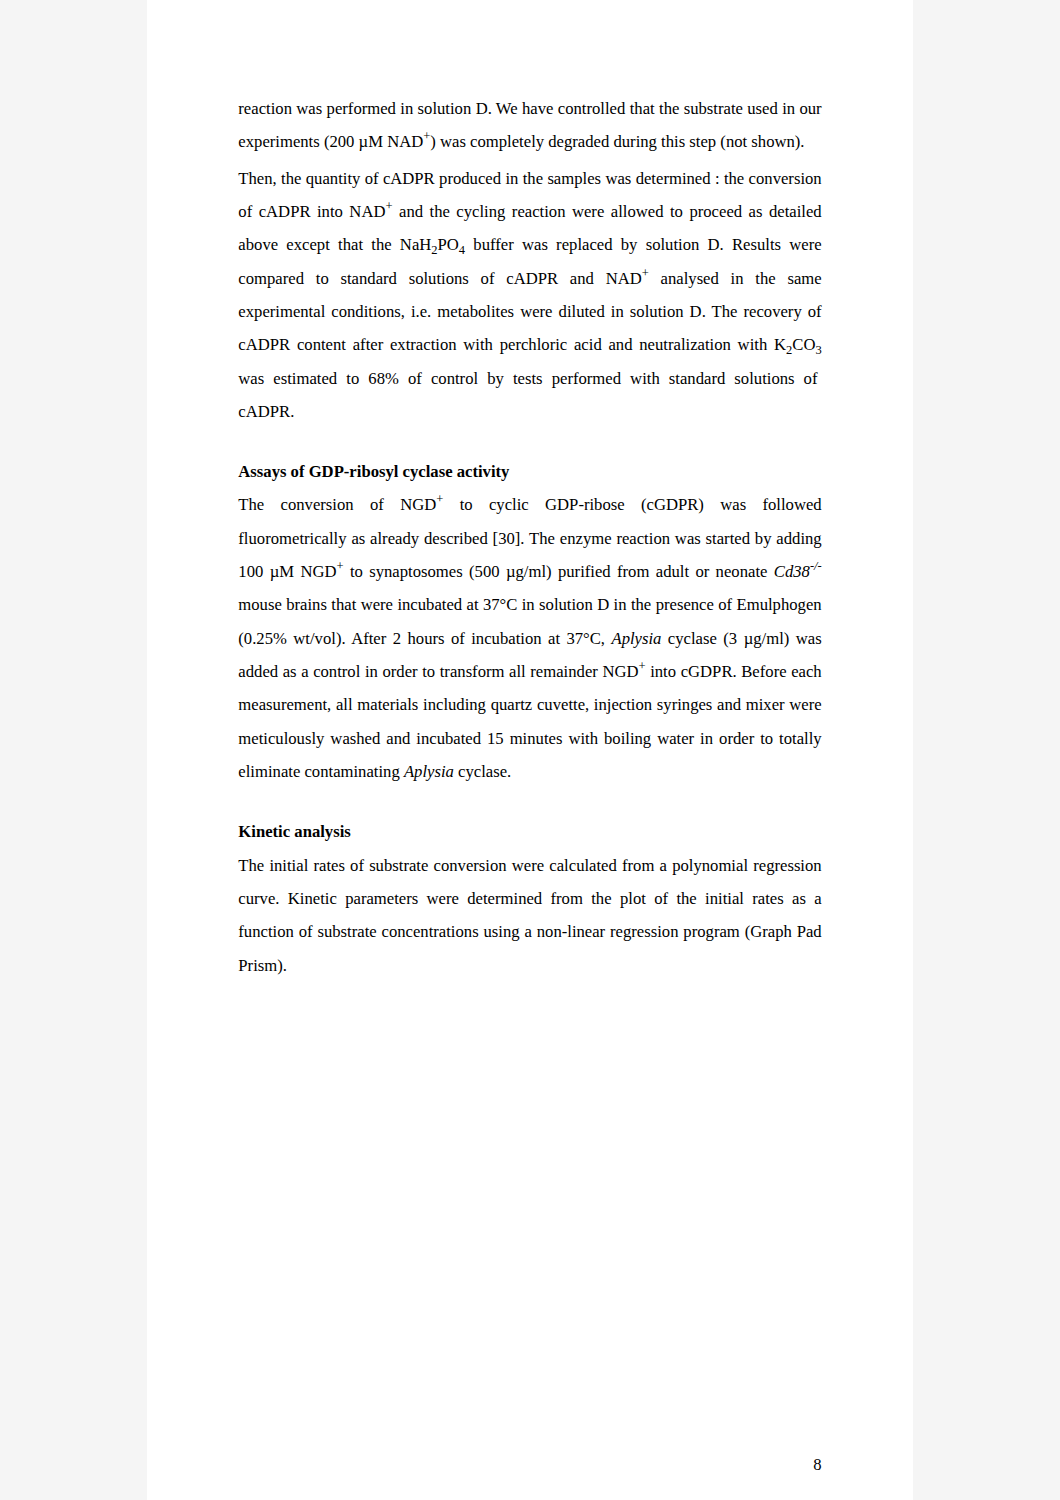reaction was performed in solution D. We have controlled that the substrate used in our experiments (200 µM NAD+) was completely degraded during this step (not shown).
Then, the quantity of cADPR produced in the samples was determined : the conversion of cADPR into NAD+ and the cycling reaction were allowed to proceed as detailed above except that the NaH2PO4 buffer was replaced by solution D. Results were compared to standard solutions of cADPR and NAD+ analysed in the same experimental conditions, i.e. metabolites were diluted in solution D. The recovery of cADPR content after extraction with perchloric acid and neutralization with K2CO3 was estimated to 68% of control by tests performed with standard solutions of cADPR.
Assays of GDP-ribosyl cyclase activity
The conversion of NGD+ to cyclic GDP-ribose (cGDPR) was followed fluorometrically as already described [30]. The enzyme reaction was started by adding 100 µM NGD+ to synaptosomes (500 µg/ml) purified from adult or neonate Cd38-/- mouse brains that were incubated at 37°C in solution D in the presence of Emulphogen (0.25% wt/vol). After 2 hours of incubation at 37°C, Aplysia cyclase (3 µg/ml) was added as a control in order to transform all remainder NGD+ into cGDPR. Before each measurement, all materials including quartz cuvette, injection syringes and mixer were meticulously washed and incubated 15 minutes with boiling water in order to totally eliminate contaminating Aplysia cyclase.
Kinetic analysis
The initial rates of substrate conversion were calculated from a polynomial regression curve. Kinetic parameters were determined from the plot of the initial rates as a function of substrate concentrations using a non-linear regression program (Graph Pad Prism).
8